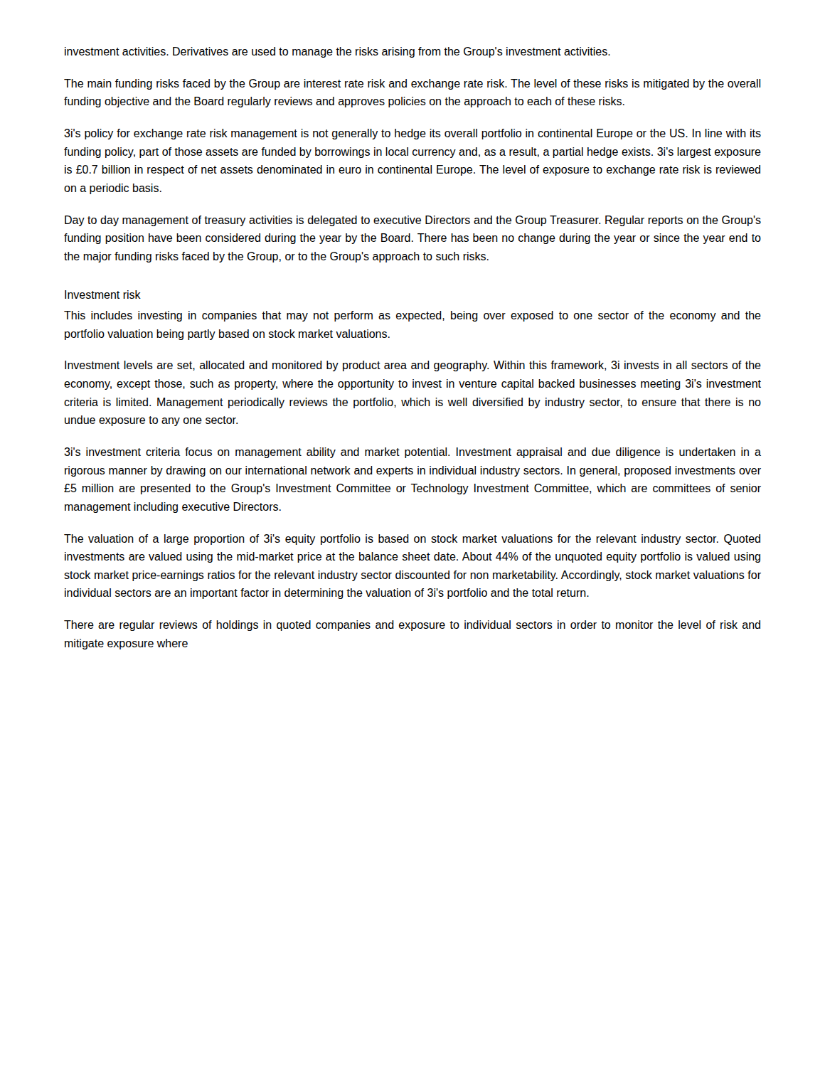investment activities. Derivatives are used to manage the risks arising from the Group's investment activities.
The main funding risks faced by the Group are interest rate risk and exchange rate risk. The level of these risks is mitigated by the overall funding objective and the Board regularly reviews and approves policies on the approach to each of these risks.
3i's policy for exchange rate risk management is not generally to hedge its overall portfolio in continental Europe or the US. In line with its funding policy, part of those assets are funded by borrowings in local currency and, as a result, a partial hedge exists. 3i's largest exposure is £0.7 billion in respect of net assets denominated in euro in continental Europe. The level of exposure to exchange rate risk is reviewed on a periodic basis.
Day to day management of treasury activities is delegated to executive Directors and the Group Treasurer. Regular reports on the Group's funding position have been considered during the year by the Board. There has been no change during the year or since the year end to the major funding risks faced by the Group, or to the Group's approach to such risks.
Investment risk
This includes investing in companies that may not perform as expected, being over exposed to one sector of the economy and the portfolio valuation being partly based on stock market valuations.
Investment levels are set, allocated and monitored by product area and geography. Within this framework, 3i invests in all sectors of the economy, except those, such as property, where the opportunity to invest in venture capital backed businesses meeting 3i's investment criteria is limited. Management periodically reviews the portfolio, which is well diversified by industry sector, to ensure that there is no undue exposure to any one sector.
3i's investment criteria focus on management ability and market potential. Investment appraisal and due diligence is undertaken in a rigorous manner by drawing on our international network and experts in individual industry sectors. In general, proposed investments over £5 million are presented to the Group's Investment Committee or Technology Investment Committee, which are committees of senior management including executive Directors.
The valuation of a large proportion of 3i's equity portfolio is based on stock market valuations for the relevant industry sector. Quoted investments are valued using the mid-market price at the balance sheet date. About 44% of the unquoted equity portfolio is valued using stock market price-earnings ratios for the relevant industry sector discounted for non marketability. Accordingly, stock market valuations for individual sectors are an important factor in determining the valuation of 3i's portfolio and the total return.
There are regular reviews of holdings in quoted companies and exposure to individual sectors in order to monitor the level of risk and mitigate exposure where